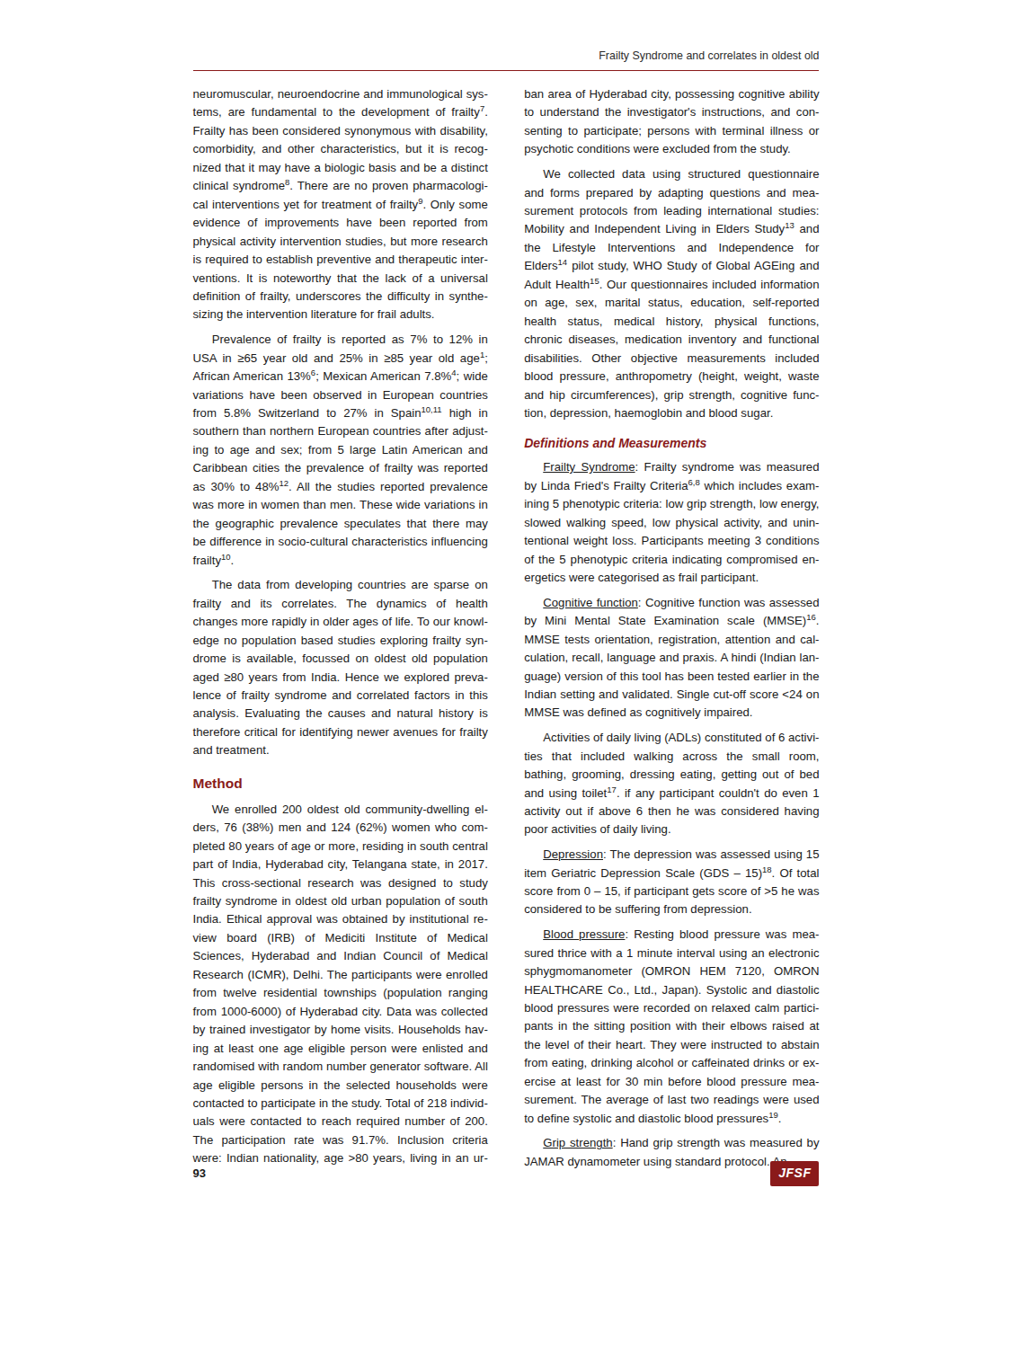Frailty Syndrome and correlates in oldest old
neuromuscular, neuroendocrine and immunological systems, are fundamental to the development of frailty7. Frailty has been considered synonymous with disability, comorbidity, and other characteristics, but it is recognized that it may have a biologic basis and be a distinct clinical syndrome8. There are no proven pharmacological interventions yet for treatment of frailty9. Only some evidence of improvements have been reported from physical activity intervention studies, but more research is required to establish preventive and therapeutic interventions. It is noteworthy that the lack of a universal definition of frailty, underscores the difficulty in synthesizing the intervention literature for frail adults.
Prevalence of frailty is reported as 7% to 12% in USA in ≥65 year old and 25% in ≥85 year old age1; African American 13%6; Mexican American 7.8%4; wide variations have been observed in European countries from 5.8% Switzerland to 27% in Spain10,11 high in southern than northern European countries after adjusting to age and sex; from 5 large Latin American and Caribbean cities the prevalence of frailty was reported as 30% to 48%12. All the studies reported prevalence was more in women than men. These wide variations in the geographic prevalence speculates that there may be difference in socio-cultural characteristics influencing frailty10.
The data from developing countries are sparse on frailty and its correlates. The dynamics of health changes more rapidly in older ages of life. To our knowledge no population based studies exploring frailty syndrome is available, focussed on oldest old population aged ≥80 years from India. Hence we explored prevalence of frailty syndrome and correlated factors in this analysis. Evaluating the causes and natural history is therefore critical for identifying newer avenues for frailty and treatment.
Method
We enrolled 200 oldest old community-dwelling elders, 76 (38%) men and 124 (62%) women who completed 80 years of age or more, residing in south central part of India, Hyderabad city, Telangana state, in 2017. This cross-sectional research was designed to study frailty syndrome in oldest old urban population of south India. Ethical approval was obtained by institutional review board (IRB) of Mediciti Institute of Medical Sciences, Hyderabad and Indian Council of Medical Research (ICMR), Delhi. The participants were enrolled from twelve residential townships (population ranging from 1000-6000) of Hyderabad city. Data was collected by trained investigator by home visits. Households having at least one age eligible person were enlisted and randomised with random number generator software. All age eligible persons in the selected households were contacted to participate in the study. Total of 218 individuals were contacted to reach required number of 200. The participation rate was 91.7%. Inclusion criteria were: Indian nationality, age >80 years, living in an urban area of Hyderabad city, possessing cognitive ability to understand the investigator's instructions, and consenting to participate; persons with terminal illness or psychotic conditions were excluded from the study.
We collected data using structured questionnaire and forms prepared by adapting questions and measurement protocols from leading international studies: Mobility and Independent Living in Elders Study13 and the Lifestyle Interventions and Independence for Elders14 pilot study, WHO Study of Global AGEing and Adult Health15. Our questionnaires included information on age, sex, marital status, education, self-reported health status, medical history, physical functions, chronic diseases, medication inventory and functional disabilities. Other objective measurements included blood pressure, anthropometry (height, weight, waste and hip circumferences), grip strength, cognitive function, depression, haemoglobin and blood sugar.
Definitions and Measurements
Frailty Syndrome: Frailty syndrome was measured by Linda Fried's Frailty Criteria6,8 which includes examining 5 phenotypic criteria: low grip strength, low energy, slowed walking speed, low physical activity, and unintentional weight loss. Participants meeting 3 conditions of the 5 phenotypic criteria indicating compromised energetics were categorised as frail participant.
Cognitive function: Cognitive function was assessed by Mini Mental State Examination scale (MMSE)16. MMSE tests orientation, registration, attention and calculation, recall, language and praxis. A hindi (Indian language) version of this tool has been tested earlier in the Indian setting and validated. Single cut-off score <24 on MMSE was defined as cognitively impaired.
Activities of daily living (ADLs) constituted of 6 activities that included walking across the small room, bathing, grooming, dressing eating, getting out of bed and using toilet17. if any participant couldn't do even 1 activity out if above 6 then he was considered having poor activities of daily living.
Depression: The depression was assessed using 15 item Geriatric Depression Scale (GDS – 15)18. Of total score from 0 – 15, if participant gets score of >5 he was considered to be suffering from depression.
Blood pressure: Resting blood pressure was measured thrice with a 1 minute interval using an electronic sphygmomanometer (OMRON HEM 7120, OMRON HEALTHCARE Co., Ltd., Japan). Systolic and diastolic blood pressures were recorded on relaxed calm participants in the sitting position with their elbows raised at the level of their heart. They were instructed to abstain from eating, drinking alcohol or caffeinated drinks or exercise at least for 30 min before blood pressure measurement. The average of last two readings were used to define systolic and diastolic blood pressures19.
Grip strength: Hand grip strength was measured by JAMAR dynamometer using standard protocol. An
93
JFSF